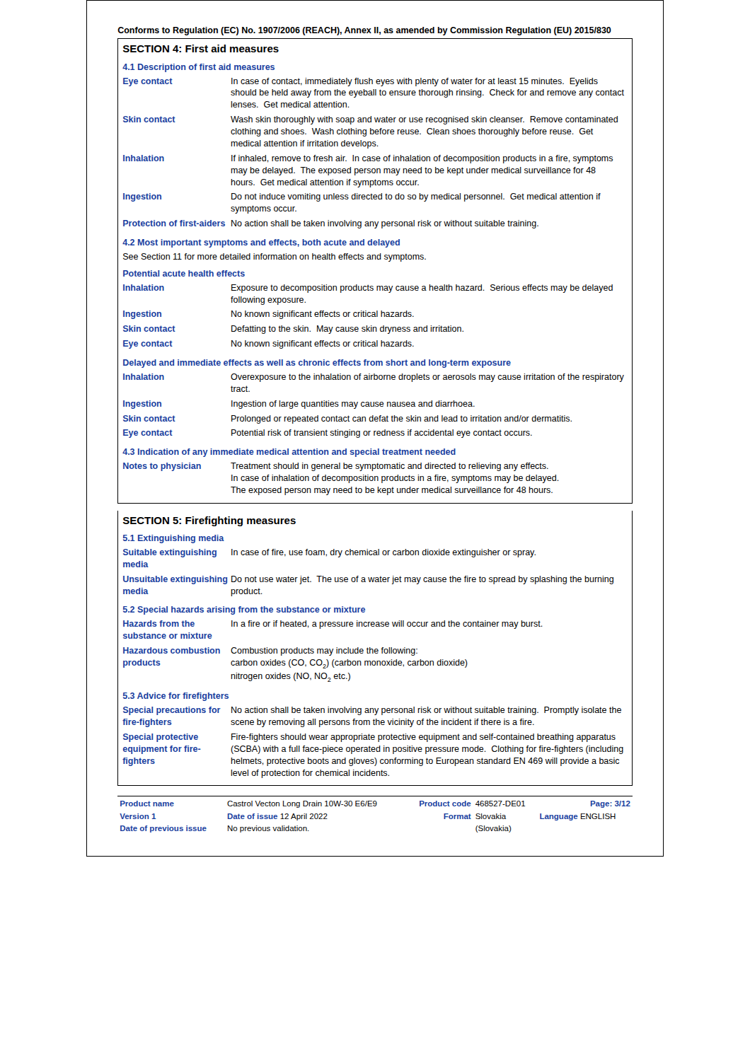Conforms to Regulation (EC) No. 1907/2006 (REACH), Annex II, as amended by Commission Regulation (EU) 2015/830
SECTION 4: First aid measures
4.1 Description of first aid measures
| Eye contact | In case of contact, immediately flush eyes with plenty of water for at least 15 minutes. Eyelids should be held away from the eyeball to ensure thorough rinsing. Check for and remove any contact lenses. Get medical attention. |
| Skin contact | Wash skin thoroughly with soap and water or use recognised skin cleanser. Remove contaminated clothing and shoes. Wash clothing before reuse. Clean shoes thoroughly before reuse. Get medical attention if irritation develops. |
| Inhalation | If inhaled, remove to fresh air. In case of inhalation of decomposition products in a fire, symptoms may be delayed. The exposed person may need to be kept under medical surveillance for 48 hours. Get medical attention if symptoms occur. |
| Ingestion | Do not induce vomiting unless directed to do so by medical personnel. Get medical attention if symptoms occur. |
| Protection of first-aiders | No action shall be taken involving any personal risk or without suitable training. |
4.2 Most important symptoms and effects, both acute and delayed
See Section 11 for more detailed information on health effects and symptoms.
Potential acute health effects
| Inhalation | Exposure to decomposition products may cause a health hazard. Serious effects may be delayed following exposure. |
| Ingestion | No known significant effects or critical hazards. |
| Skin contact | Defatting to the skin. May cause skin dryness and irritation. |
| Eye contact | No known significant effects or critical hazards. |
Delayed and immediate effects as well as chronic effects from short and long-term exposure
| Inhalation | Overexposure to the inhalation of airborne droplets or aerosols may cause irritation of the respiratory tract. |
| Ingestion | Ingestion of large quantities may cause nausea and diarrhoea. |
| Skin contact | Prolonged or repeated contact can defat the skin and lead to irritation and/or dermatitis. |
| Eye contact | Potential risk of transient stinging or redness if accidental eye contact occurs. |
4.3 Indication of any immediate medical attention and special treatment needed
| Notes to physician | Treatment should in general be symptomatic and directed to relieving any effects. In case of inhalation of decomposition products in a fire, symptoms may be delayed. The exposed person may need to be kept under medical surveillance for 48 hours. |
SECTION 5: Firefighting measures
5.1 Extinguishing media
| Suitable extinguishing media | In case of fire, use foam, dry chemical or carbon dioxide extinguisher or spray. |
| Unsuitable extinguishing media | Do not use water jet. The use of a water jet may cause the fire to spread by splashing the burning product. |
5.2 Special hazards arising from the substance or mixture
| Hazards from the substance or mixture | In a fire or if heated, a pressure increase will occur and the container may burst. |
| Hazardous combustion products | Combustion products may include the following: carbon oxides (CO, CO 2 ) (carbon monoxide, carbon dioxide) nitrogen oxides (NO, NO 2 etc.) |
5.3 Advice for firefighters
| Special precautions for fire-fighters | No action shall be taken involving any personal risk or without suitable training. Promptly isolate the scene by removing all persons from the vicinity of the incident if there is a fire. |
| Special protective equipment for fire-fighters | Fire-fighters should wear appropriate protective equipment and self-contained breathing apparatus (SCBA) with a full face-piece operated in positive pressure mode. Clothing for fire-fighters (including helmets, protective boots and gloves) conforming to European standard EN 469 will provide a basic level of protection for chemical incidents. |
| Product name | Castrol Vecton Long Drain 10W-30 E6/E9 | Product code | 468527-DE01 | Page: 3/12 |
| Version 1 | Date of issue 12 April 2022 | Format | Slovakia | Language ENGLISH |
| Date of previous issue | No previous validation. | | (Slovakia) | |